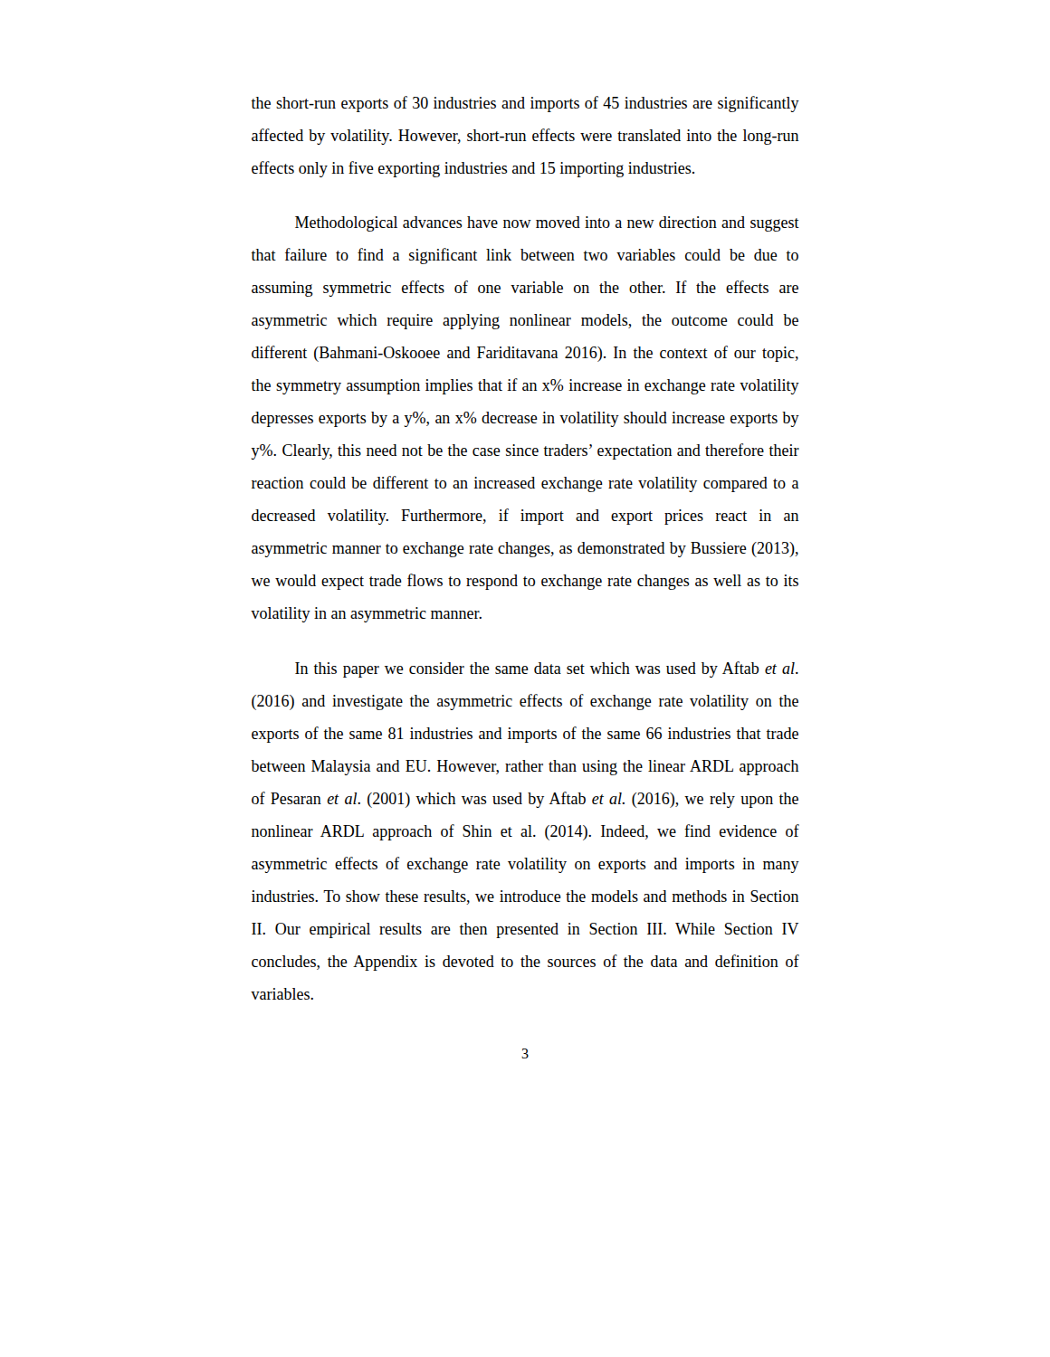the short-run exports of 30 industries and imports of 45 industries are significantly affected by volatility. However, short-run effects were translated into the long-run effects only in five exporting industries and 15 importing industries.
Methodological advances have now moved into a new direction and suggest that failure to find a significant link between two variables could be due to assuming symmetric effects of one variable on the other. If the effects are asymmetric which require applying nonlinear models, the outcome could be different (Bahmani-Oskooee and Fariditavana 2016). In the context of our topic, the symmetry assumption implies that if an x% increase in exchange rate volatility depresses exports by a y%, an x% decrease in volatility should increase exports by y%. Clearly, this need not be the case since traders’ expectation and therefore their reaction could be different to an increased exchange rate volatility compared to a decreased volatility. Furthermore, if import and export prices react in an asymmetric manner to exchange rate changes, as demonstrated by Bussiere (2013), we would expect trade flows to respond to exchange rate changes as well as to its volatility in an asymmetric manner.
In this paper we consider the same data set which was used by Aftab et al. (2016) and investigate the asymmetric effects of exchange rate volatility on the exports of the same 81 industries and imports of the same 66 industries that trade between Malaysia and EU. However, rather than using the linear ARDL approach of Pesaran et al. (2001) which was used by Aftab et al. (2016), we rely upon the nonlinear ARDL approach of Shin et al. (2014). Indeed, we find evidence of asymmetric effects of exchange rate volatility on exports and imports in many industries. To show these results, we introduce the models and methods in Section II. Our empirical results are then presented in Section III. While Section IV concludes, the Appendix is devoted to the sources of the data and definition of variables.
3